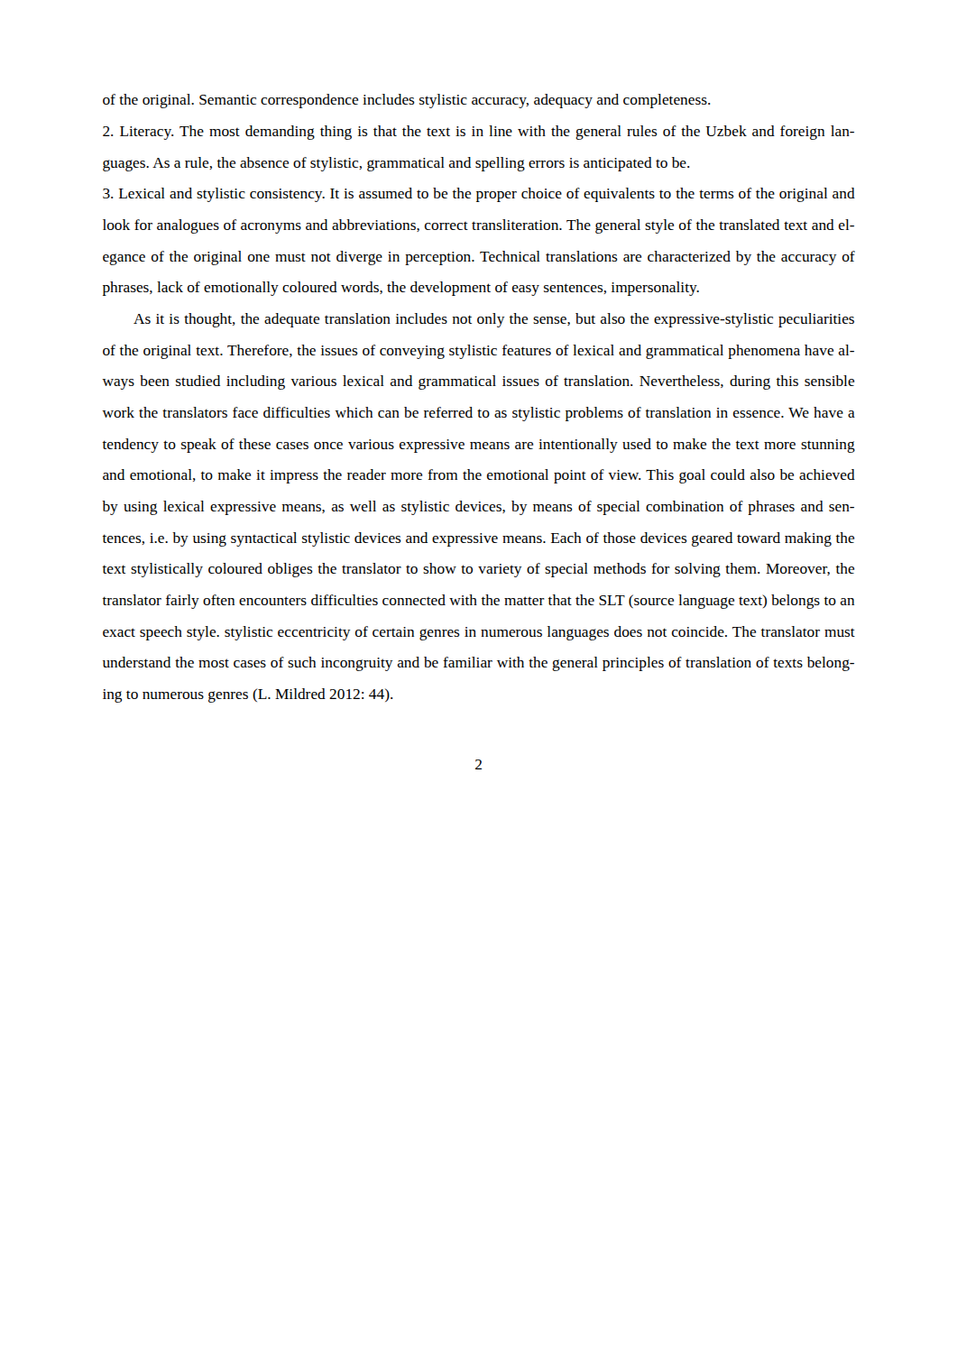of the original. Semantic correspondence includes stylistic accuracy, adequacy and completeness.
2. Literacy. The most demanding thing is that the text is in line with the general rules of the Uzbek and foreign languages. As a rule, the absence of stylistic, grammatical and spelling errors is anticipated to be.
3. Lexical and stylistic consistency. It is assumed to be the proper choice of equivalents to the terms of the original and look for analogues of acronyms and abbreviations, correct transliteration. The general style of the translated text and elegance of the original one must not diverge in perception. Technical translations are characterized by the accuracy of phrases, lack of emotionally coloured words, the development of easy sentences, impersonality.
As it is thought, the adequate translation includes not only the sense, but also the expressive-stylistic peculiarities of the original text. Therefore, the issues of conveying stylistic features of lexical and grammatical phenomena have always been studied including various lexical and grammatical issues of translation. Nevertheless, during this sensible work the translators face difficulties which can be referred to as stylistic problems of translation in essence. We have a tendency to speak of these cases once various expressive means are intentionally used to make the text more stunning and emotional, to make it impress the reader more from the emotional point of view. This goal could also be achieved by using lexical expressive means, as well as stylistic devices, by means of special combination of phrases and sentences, i.e. by using syntactical stylistic devices and expressive means. Each of those devices geared toward making the text stylistically coloured obliges the translator to show to variety of special methods for solving them. Moreover, the translator fairly often encounters difficulties connected with the matter that the SLT (source language text) belongs to an exact speech style. stylistic eccentricity of certain genres in numerous languages does not coincide. The translator must understand the most cases of such incongruity and be familiar with the general principles of translation of texts belonging to numerous genres (L. Mildred 2012: 44).
2